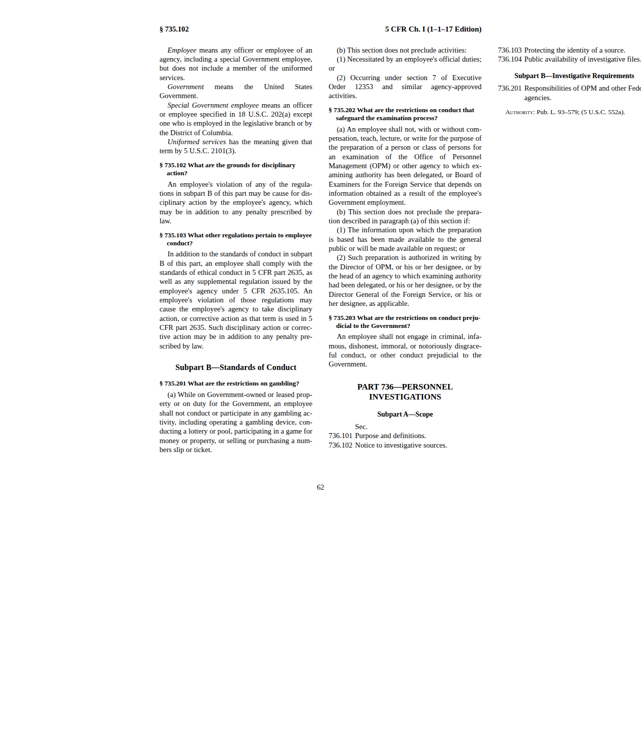§ 735.102 5 CFR Ch. I (1–1–17 Edition)
Employee means any officer or employee of an agency, including a special Government employee, but does not include a member of the uniformed services.
Government means the United States Government.
Special Government employee means an officer or employee specified in 18 U.S.C. 202(a) except one who is employed in the legislative branch or by the District of Columbia.
Uniformed services has the meaning given that term by 5 U.S.C. 2101(3).
§ 735.102 What are the grounds for disciplinary action?
An employee's violation of any of the regulations in subpart B of this part may be cause for disciplinary action by the employee's agency, which may be in addition to any penalty prescribed by law.
§ 735.103 What other regulations pertain to employee conduct?
In addition to the standards of conduct in subpart B of this part, an employee shall comply with the standards of ethical conduct in 5 CFR part 2635, as well as any supplemental regulation issued by the employee's agency under 5 CFR 2635.105. An employee's violation of those regulations may cause the employee's agency to take disciplinary action, or corrective action as that term is used in 5 CFR part 2635. Such disciplinary action or corrective action may be in addition to any penalty prescribed by law.
Subpart B—Standards of Conduct
§ 735.201 What are the restrictions on gambling?
(a) While on Government-owned or leased property or on duty for the Government, an employee shall not conduct or participate in any gambling activity, including operating a gambling device, conducting a lottery or pool, participating in a game for money or property, or selling or purchasing a numbers slip or ticket.
(b) This section does not preclude activities:
(1) Necessitated by an employee's official duties; or
(2) Occurring under section 7 of Executive Order 12353 and similar agency-approved activities.
§ 735.202 What are the restrictions on conduct that safeguard the examination process?
(a) An employee shall not, with or without compensation, teach, lecture, or write for the purpose of the preparation of a person or class of persons for an examination of the Office of Personnel Management (OPM) or other agency to which examining authority has been delegated, or Board of Examiners for the Foreign Service that depends on information obtained as a result of the employee's Government employment.
(b) This section does not preclude the preparation described in paragraph (a) of this section if:
(1) The information upon which the preparation is based has been made available to the general public or will be made available on request; or
(2) Such preparation is authorized in writing by the Director of OPM, or his or her designee, or by the head of an agency to which examining authority had been delegated, or his or her designee, or by the Director General of the Foreign Service, or his or her designee, as applicable.
§ 735.203 What are the restrictions on conduct prejudicial to the Government?
An employee shall not engage in criminal, infamous, dishonest, immoral, or notoriously disgraceful conduct, or other conduct prejudicial to the Government.
PART 736—PERSONNEL INVESTIGATIONS
Subpart A—Scope
Sec.
736.101 Purpose and definitions.
736.102 Notice to investigative sources.
736.103 Protecting the identity of a source.
736.104 Public availability of investigative files.
Subpart B—Investigative Requirements
736.201 Responsibilities of OPM and other Federal agencies.
Authority: Pub. L. 93–579; (5 U.S.C. 552a).
62